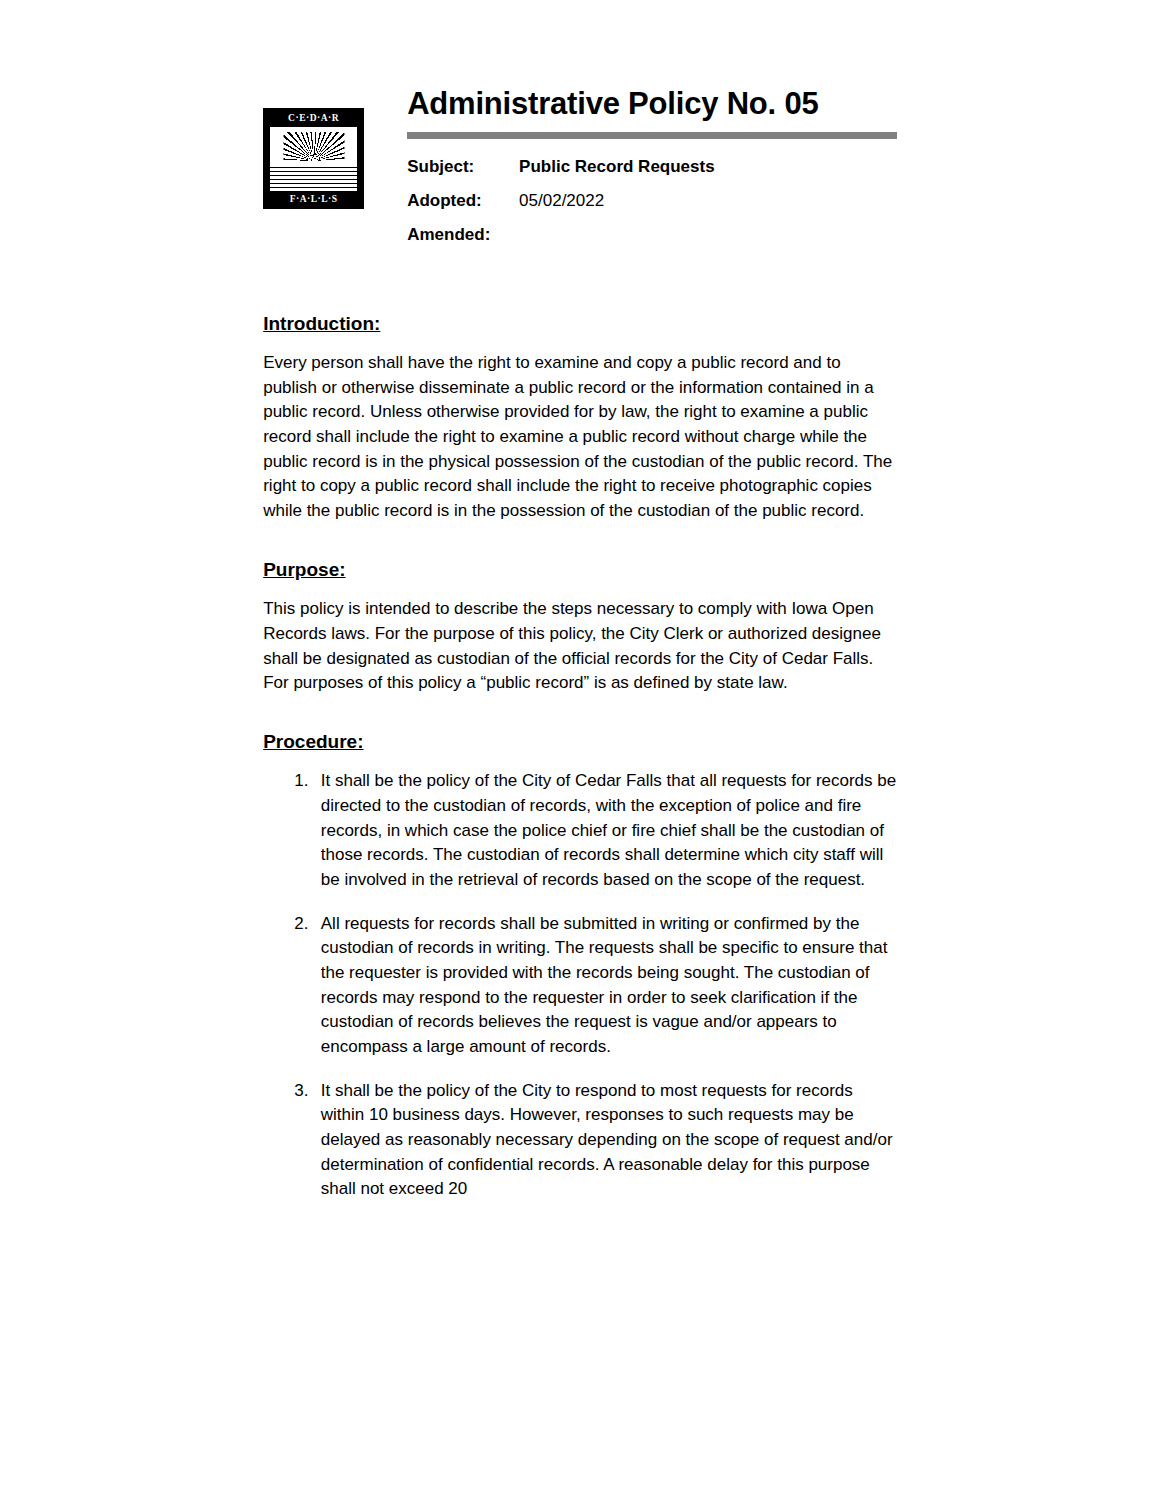C·E·D·A·R
F·A·L·L·S
Administrative Policy No. 05
| Subject: | Public Record Requests |
| Adopted: | 05/02/2022 |
| Amended: | |
Introduction:
Every person shall have the right to examine and copy a public record and to publish or otherwise disseminate a public record or the information contained in a public record. Unless otherwise provided for by law, the right to examine a public record shall include the right to examine a public record without charge while the public record is in the physical possession of the custodian of the public record. The right to copy a public record shall include the right to receive photographic copies while the public record is in the possession of the custodian of the public record.
Purpose:
This policy is intended to describe the steps necessary to comply with Iowa Open Records laws. For the purpose of this policy, the City Clerk or authorized designee shall be designated as custodian of the official records for the City of Cedar Falls. For purposes of this policy a “public record” is as defined by state law.
Procedure:
It shall be the policy of the City of Cedar Falls that all requests for records be directed to the custodian of records, with the exception of police and fire records, in which case the police chief or fire chief shall be the custodian of those records. The custodian of records shall determine which city staff will be involved in the retrieval of records based on the scope of the request.
All requests for records shall be submitted in writing or confirmed by the custodian of records in writing. The requests shall be specific to ensure that the requester is provided with the records being sought. The custodian of records may respond to the requester in order to seek clarification if the custodian of records believes the request is vague and/or appears to encompass a large amount of records.
It shall be the policy of the City to respond to most requests for records within 10 business days. However, responses to such requests may be delayed as reasonably necessary depending on the scope of request and/or determination of confidential records. A reasonable delay for this purpose shall not exceed 20